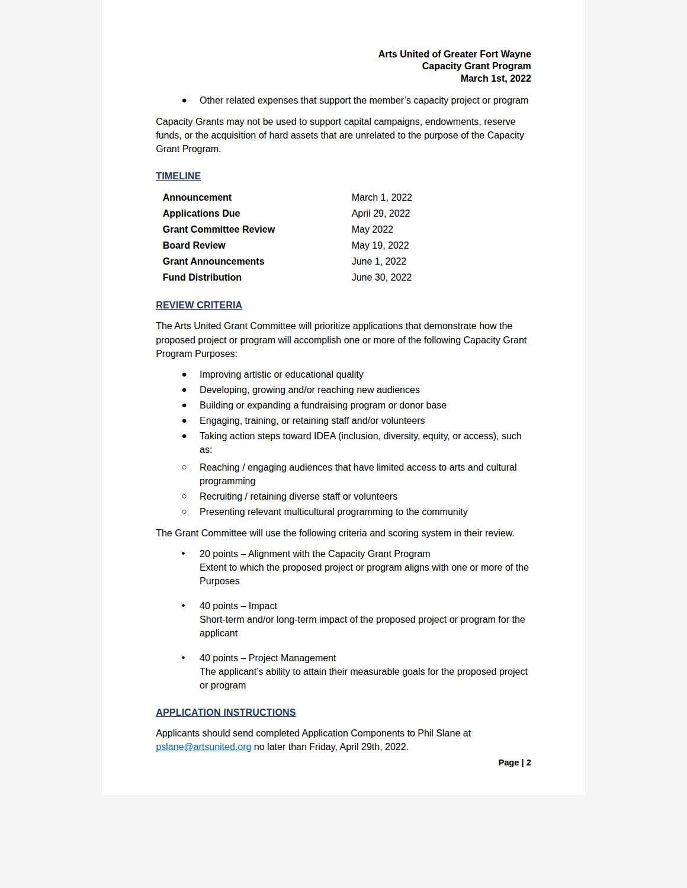Arts United of Greater Fort Wayne
Capacity Grant Program
March 1st, 2022
Other related expenses that support the member’s capacity project or program
Capacity Grants may not be used to support capital campaigns, endowments, reserve funds, or the acquisition of hard assets that are unrelated to the purpose of the Capacity Grant Program.
TIMELINE
| Announcement | March 1, 2022 |
| Applications Due | April 29, 2022 |
| Grant Committee Review | May 2022 |
| Board Review | May 19, 2022 |
| Grant Announcements | June 1, 2022 |
| Fund Distribution | June 30, 2022 |
REVIEW CRITERIA
The Arts United Grant Committee will prioritize applications that demonstrate how the proposed project or program will accomplish one or more of the following Capacity Grant Program Purposes:
Improving artistic or educational quality
Developing, growing and/or reaching new audiences
Building or expanding a fundraising program or donor base
Engaging, training, or retaining staff and/or volunteers
Taking action steps toward IDEA (inclusion, diversity, equity, or access), such as:
Reaching / engaging audiences that have limited access to arts and cultural programming
Recruiting / retaining diverse staff or volunteers
Presenting relevant multicultural programming to the community
The Grant Committee will use the following criteria and scoring system in their review.
20 points – Alignment with the Capacity Grant Program
Extent to which the proposed project or program aligns with one or more of the Purposes
40 points – Impact
Short-term and/or long-term impact of the proposed project or program for the applicant
40 points – Project Management
The applicant’s ability to attain their measurable goals for the proposed project or program
APPLICATION INSTRUCTIONS
Applicants should send completed Application Components to Phil Slane at pslane@artsunited.org no later than Friday, April 29th, 2022.
Page | 2